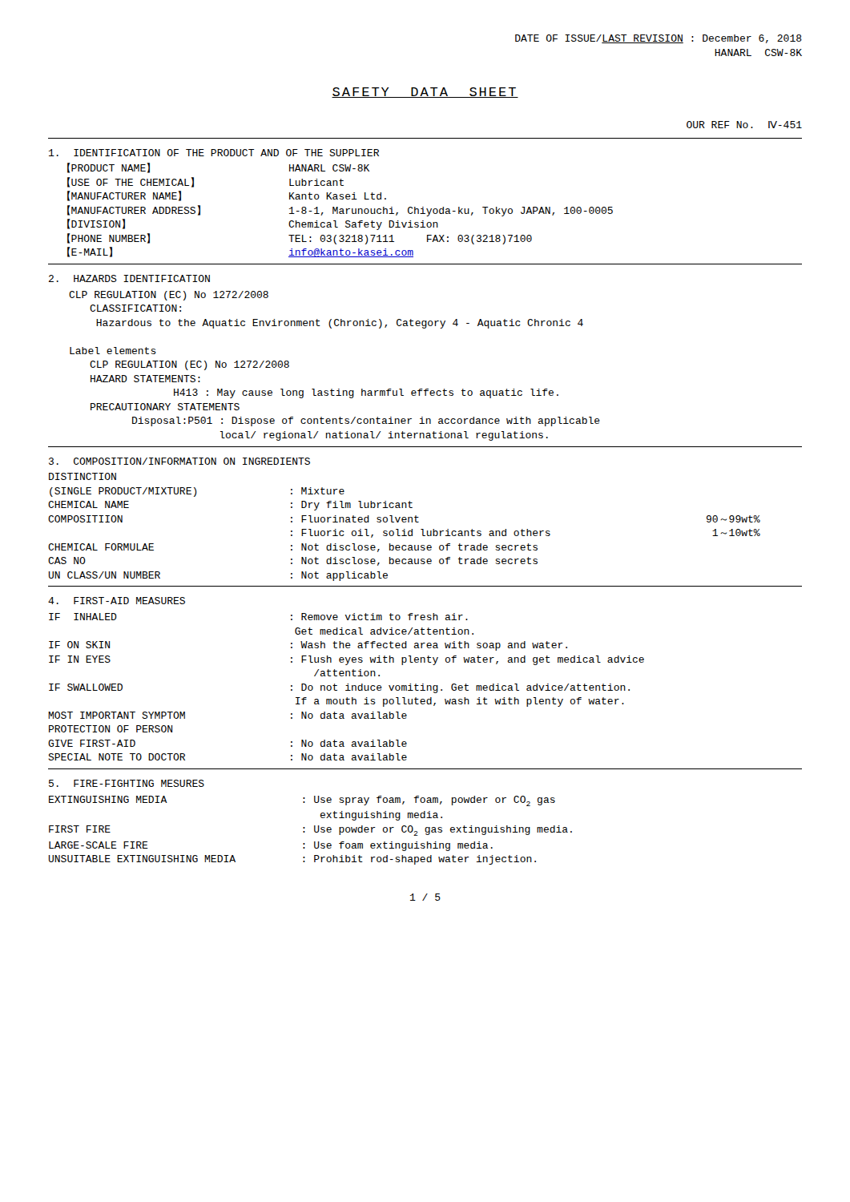DATE OF ISSUE/LAST REVISION : December 6, 2018
HANARL CSW-8K
SAFETY DATA SHEET
OUR REF No. Ⅳ-451
1. IDENTIFICATION OF THE PRODUCT AND OF THE SUPPLIER
| 【PRODUCT NAME】 | HANARL CSW-8K |
| 【USE OF THE CHEMICAL】 | Lubricant |
| 【MANUFACTURER NAME】 | Kanto Kasei Ltd. |
| 【MANUFACTURER ADDRESS】 | 1-8-1, Marunouchi, Chiyoda-ku, Tokyo JAPAN, 100-0005 |
| 【DIVISION】 | Chemical Safety Division |
| 【PHONE NUMBER】 | TEL: 03(3218)7111 FAX: 03(3218)7100 |
| 【E-MAIL】 | info@kanto-kasei.com |
2. HAZARDS IDENTIFICATION
CLP REGULATION (EC) No 1272/2008
CLASSIFICATION:
Hazardous to the Aquatic Environment (Chronic), Category 4 - Aquatic Chronic 4
Label elements
CLP REGULATION (EC) No 1272/2008
HAZARD STATEMENTS:
H413 : May cause long lasting harmful effects to aquatic life.
PRECAUTIONARY STATEMENTS
Disposal:P501 : Dispose of contents/container in accordance with applicable
local/ regional/ national/ international regulations.
3. COMPOSITION/INFORMATION ON INGREDIENTS
DISTINCTION
| (SINGLE PRODUCT/MIXTURE) | : Mixture |
| CHEMICAL NAME | : Dry film lubricant |
| COMPOSITIION | : Fluorinated solvent 90～99wt% |
| | : Fluoric oil, solid lubricants and others 1～10wt% |
| CHEMICAL FORMULAE | : Not disclose, because of trade secrets |
| CAS NO | : Not disclose, because of trade secrets |
| UN CLASS/UN NUMBER | : Not applicable |
4. FIRST-AID MEASURES
| IF INHALED | : Remove victim to fresh air. |
| | Get medical advice/attention. |
| IF ON SKIN | : Wash the affected area with soap and water. |
| IF IN EYES | : Flush eyes with plenty of water, and get medical advice |
| | /attention. |
| IF SWALLOWED | : Do not induce vomiting. Get medical advice/attention. |
| | If a mouth is polluted, wash it with plenty of water. |
| MOST IMPORTANT SYMPTOM | : No data available |
| PROTECTION OF PERSON | |
| GIVE FIRST-AID | : No data available |
| SPECIAL NOTE TO DOCTOR | : No data available |
5. FIRE-FIGHTING MESURES
| EXTINGUISHING MEDIA | : Use spray foam, foam, powder or CO 2 gas |
| | extinguishing media. |
| FIRST FIRE | : Use powder or CO 2 gas extinguishing media. |
| LARGE-SCALE FIRE | : Use foam extinguishing media. |
| UNSUITABLE EXTINGUISHING MEDIA | : Prohibit rod-shaped water injection. |
1 / 5